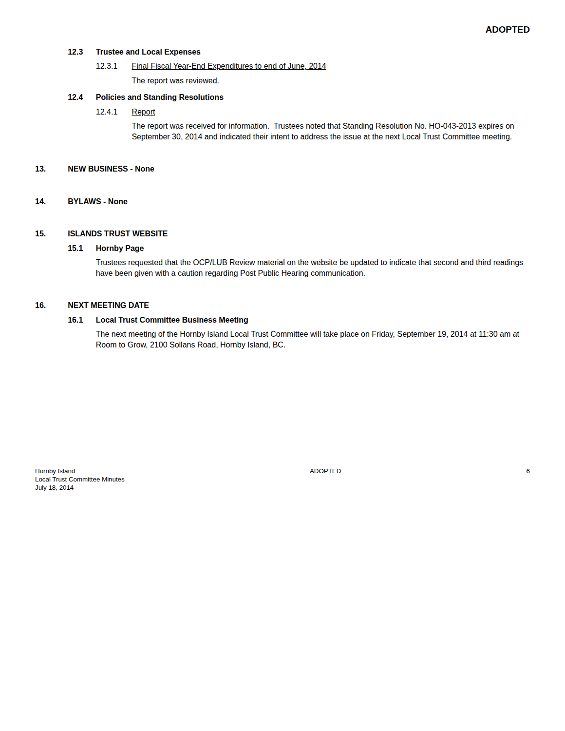ADOPTED
12.3 Trustee and Local Expenses
12.3.1 Final Fiscal Year-End Expenditures to end of June, 2014
The report was reviewed.
12.4 Policies and Standing Resolutions
12.4.1 Report
The report was received for information. Trustees noted that Standing Resolution No. HO-043-2013 expires on September 30, 2014 and indicated their intent to address the issue at the next Local Trust Committee meeting.
13. NEW BUSINESS - None
14. BYLAWS - None
15. ISLANDS TRUST WEBSITE
15.1 Hornby Page
Trustees requested that the OCP/LUB Review material on the website be updated to indicate that second and third readings have been given with a caution regarding Post Public Hearing communication.
16. NEXT MEETING DATE
16.1 Local Trust Committee Business Meeting
The next meeting of the Hornby Island Local Trust Committee will take place on Friday, September 19, 2014 at 11:30 am at Room to Grow, 2100 Sollans Road, Hornby Island, BC.
Hornby Island
Local Trust Committee Minutes
July 18, 2014
ADOPTED
6